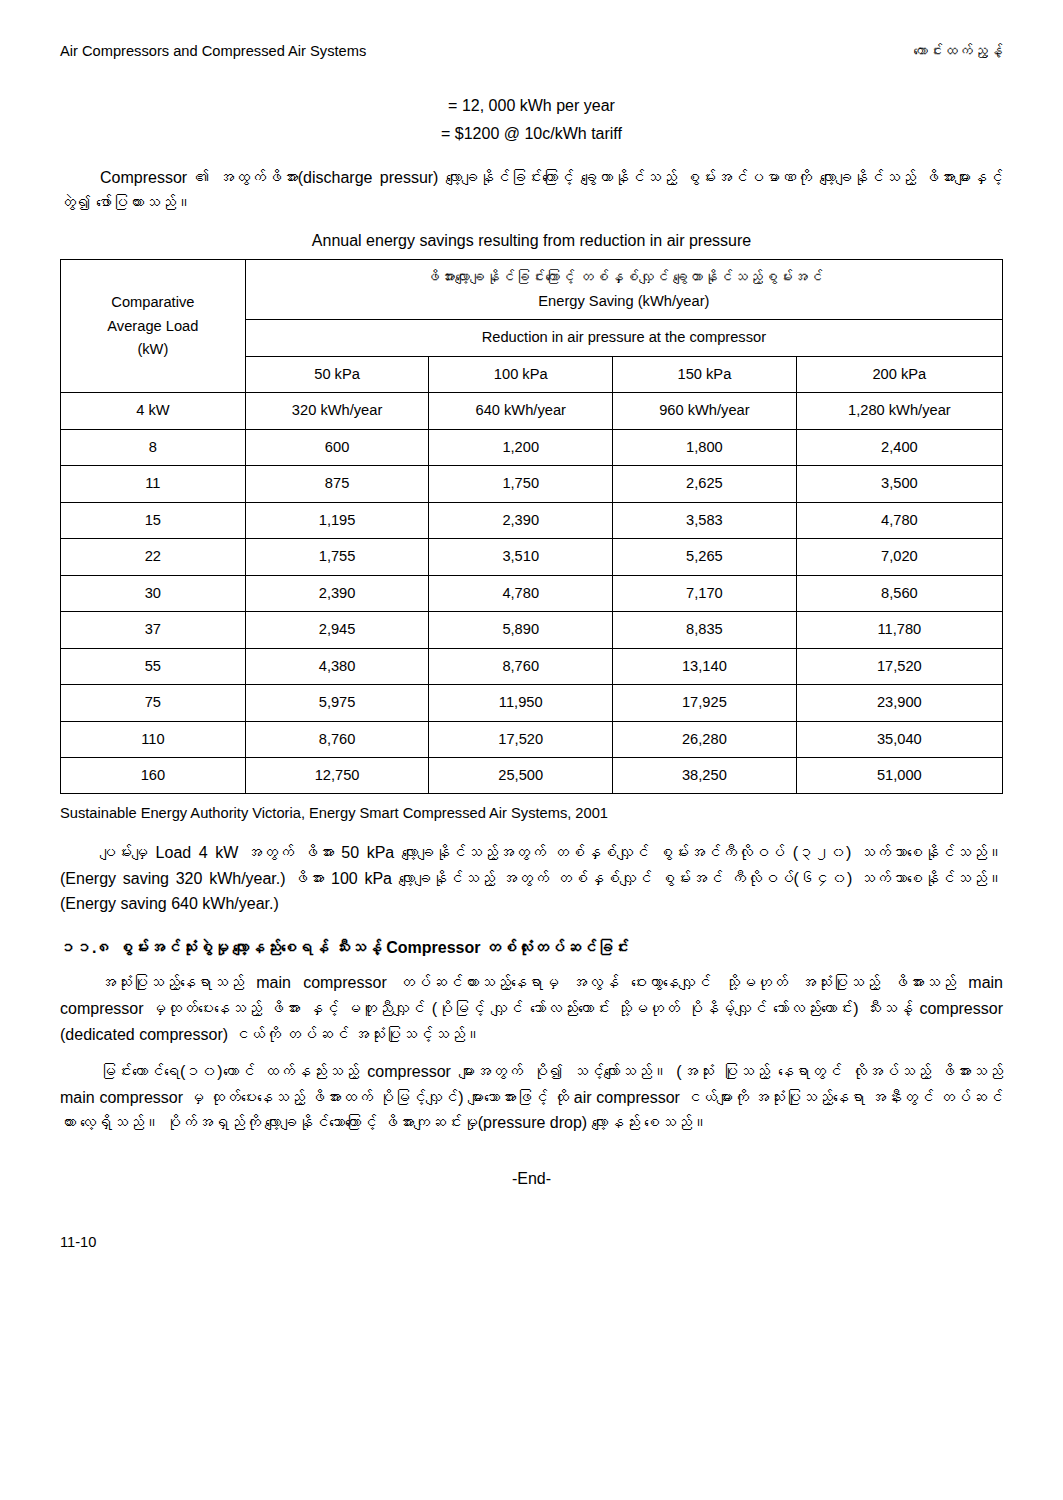Air Compressors and Compressed Air Systems
ကောင်းထက်ညွန့်
= 12, 000 kWh per year
= $1200 @ 10c/kWh tariff
Compressor ၏ အထွက်ဖိအား(discharge pressur) လျော့ချနိုင်ခြင်းကြောင့် ချွေတာနိုင်သည့် စွမ်းအင်ပမာဏကို လျော့ချနိုင်သည့် ဖိအားများနှင့် တွဲ၍ ဖော်ပြထားသည်။
Annual energy savings resulting from reduction in air pressure
| Comparative Average Load (kW) | ဖိအားလျော့ချနိုင်ခြင်းကြောင့် တစ်နှစ်လျှင် ချွေတာနိုင်သည့်စွမ်းအင် Energy Saving (kWh/year) |
| --- | --- |
| Reduction in air pressure at the compressor |
| 50 kPa | 100 kPa | 150 kPa | 200 kPa |
| 4 kW | 320 kWh/year | 640 kWh/year | 960 kWh/year | 1,280 kWh/year |
| 8 | 600 | 1,200 | 1,800 | 2,400 |
| 11 | 875 | 1,750 | 2,625 | 3,500 |
| 15 | 1,195 | 2,390 | 3,583 | 4,780 |
| 22 | 1,755 | 3,510 | 5,265 | 7,020 |
| 30 | 2,390 | 4,780 | 7,170 | 8,560 |
| 37 | 2,945 | 5,890 | 8,835 | 11,780 |
| 55 | 4,380 | 8,760 | 13,140 | 17,520 |
| 75 | 5,975 | 11,950 | 17,925 | 23,900 |
| 110 | 8,760 | 17,520 | 26,280 | 35,040 |
| 160 | 12,750 | 25,500 | 38,250 | 51,000 |
Sustainable Energy Authority Victoria, Energy Smart Compressed Air Systems, 2001
ပျမ်းမျှ Load 4 kW အတွက် ဖိအား 50 kPa လျော့ချနိုင်သည့်အတွက် တစ်နှစ်လျှင် စွမ်းအင်ကီလိုဝပ် (၃၂၀) သက်သာစေနိုင်သည်။ (Energy saving 320 kWh/year.) ဖိအား 100 kPa လျော့ချနိုင်သည့် အတွက် တစ်နှစ်လျှင် စွမ်းအင် ကီလိုဝပ်(၆၄၀) သက်သာစေနိုင်သည်။ (Energy saving 640 kWh/year.)
၁၁.၈ စွမ်းအင်သုံးစွဲမှု လျော့နည်းစေရန် သီးသန့် Compressor တစ်လုံးတပ်ဆင်ခြင်း
အသုံးပြုသည့်နေရာသည် main compressor တပ်ဆင်ထားသည့်နေရာမှ အလွန် ဝေးကွာနေလျှင် သို့မဟုတ် အသုံးပြုသည့် ဖိအားသည် main compressor မှထုတ်ပေးနေသည့် ဖိအား နှင့် မတူညီလျှင် (ပိုမြင့် လျှင် သော်လည်းကောင်း သို့မဟုတ် ပိုနိမ့်လျှင် သော်လည်းကောင်း) သီးသန့် compressor (dedicated compressor) ငယ်ကို တပ်ဆင် အသုံးပြုသင့်သည်။
မြင်းကောင်ရေ(၁၀)ကောင် ထက်နည်းသည့် compressor များအတွက် ပို၍ သင့်လျော်သည်။ (အသုံး ပြုသည့် နေရာတွင် လိုအပ်သည့် ဖိအားသည် main compressor မှ ထုတ်ပေးနေသည့် ဖိအားထက် ပိုမြင့်လျှင်) များသောအားဖြင့် ထို air compressor ငယ်များကို အသုံးပြုသည့်နေရာ အနီးတွင် တပ်ဆင်ထား လေ့ရှိသည်။ ပိုက်အရှည်ကို လျော့ချနိုင်သောကြောင့် ဖိအားကျဆင်းမှု(pressure drop) လျော့နည်း စေသည်။
-End-
11-10